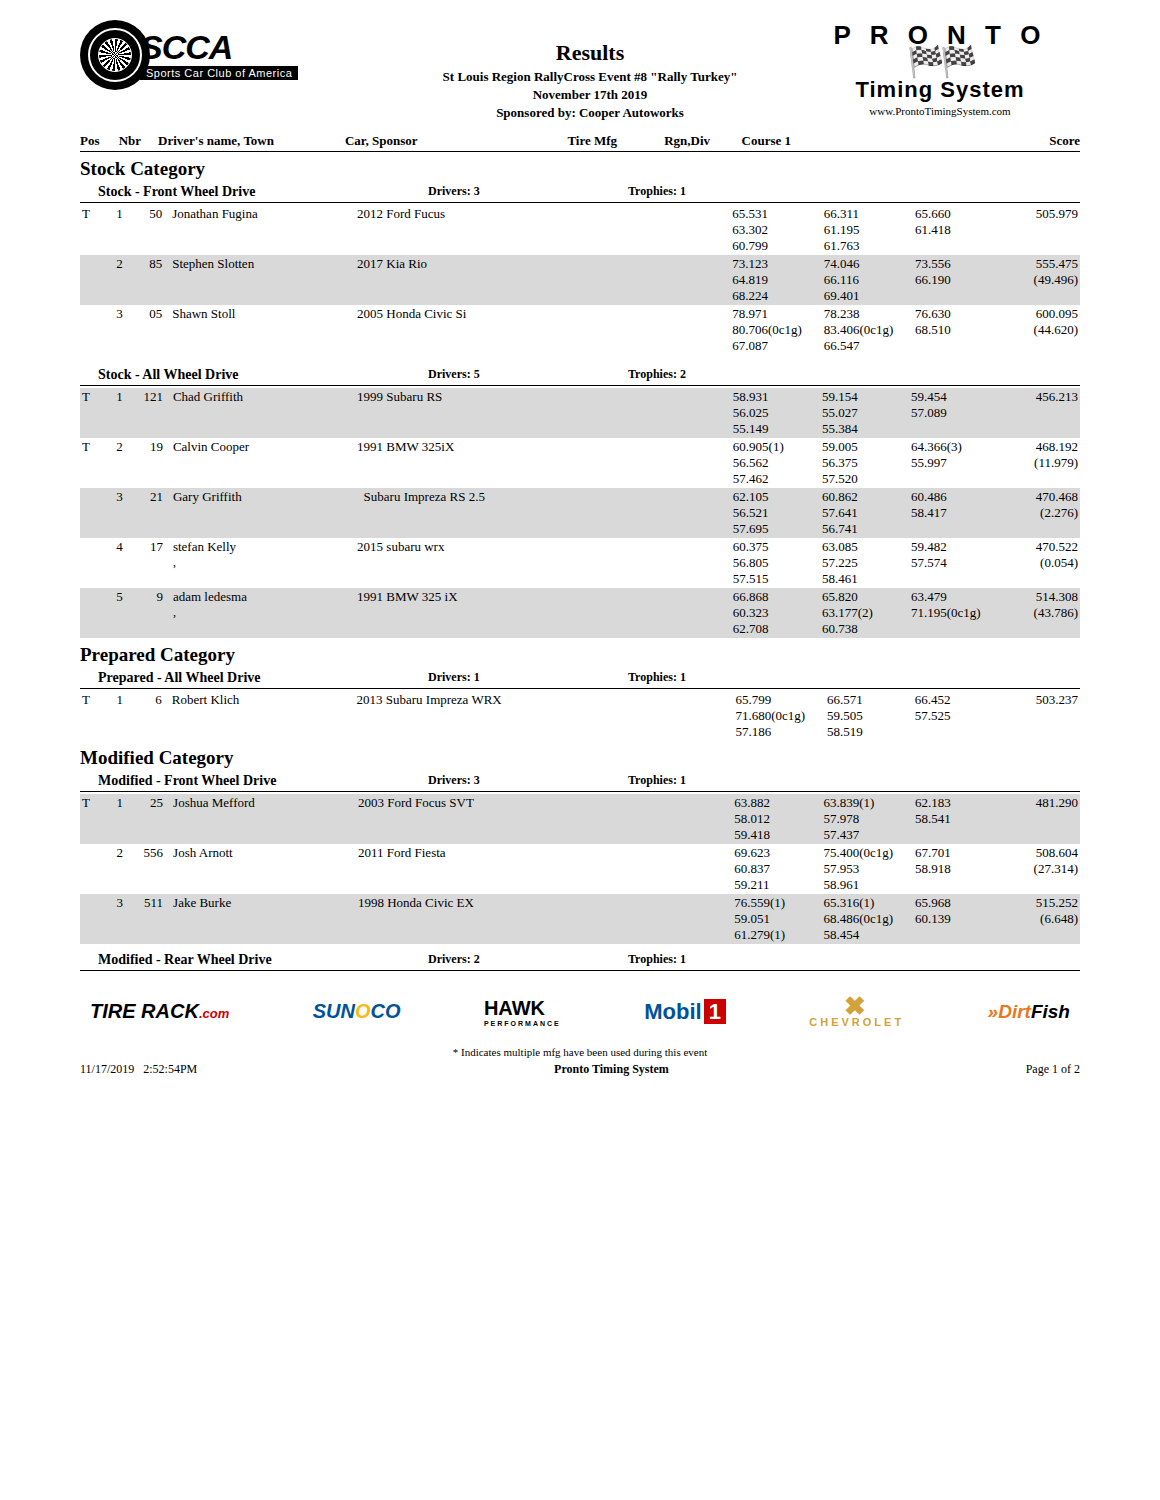SCCA
Sports Car Club of America
Results
St Louis Region RallyCross Event #8 "Rally Turkey"
November 17th 2019
Sponsored by: Cooper Autoworks
P R O N T O
🏁🏁
Timing System
www.ProntoTimingSystem.com
Pos
Nbr
Driver's name, Town
Car, Sponsor
Tire Mfg
Rgn,Div
Course 1
Score
Stock Category
Stock - Front Wheel Drive
Drivers: 3
Trophies: 1
| T | 1 | 50 | Jonathan Fugina | 2012 Ford Fucus | | | 65.531 63.302 60.799 | 66.311 61.195 61.763 | 65.660 61.418 | 505.979 |
| | 2 | 85 | Stephen Slotten | 2017 Kia Rio | | | 73.123 64.819 68.224 | 74.046 66.116 69.401 | 73.556 66.190 | 555.475 (49.496) |
| | 3 | 05 | Shawn Stoll | 2005 Honda Civic Si | | | 78.971 80.706(0c1g) 67.087 | 78.238 83.406(0c1g) 66.547 | 76.630 68.510 | 600.095 (44.620) |
Stock - All Wheel Drive
Drivers: 5
Trophies: 2
| T | 1 | 121 | Chad Griffith | 1999 Subaru RS | | | 58.931 56.025 55.149 | 59.154 55.027 55.384 | 59.454 57.089 | 456.213 |
| T | 2 | 19 | Calvin Cooper | 1991 BMW 325iX | | | 60.905(1) 56.562 57.462 | 59.005 56.375 57.520 | 64.366(3) 55.997 | 468.192 (11.979) |
| | 3 | 21 | Gary Griffith | Subaru Impreza RS 2.5 | | | 62.105 56.521 57.695 | 60.862 57.641 56.741 | 60.486 58.417 | 470.468 (2.276) |
| | 4 | 17 | stefan Kelly , | 2015 subaru wrx | | | 60.375 56.805 57.515 | 63.085 57.225 58.461 | 59.482 57.574 | 470.522 (0.054) |
| | 5 | 9 | adam ledesma , | 1991 BMW 325 iX | | | 66.868 60.323 62.708 | 65.820 63.177(2) 60.738 | 63.479 71.195(0c1g) | 514.308 (43.786) |
Prepared Category
Prepared - All Wheel Drive
Drivers: 1
Trophies: 1
| T | 1 | 6 | Robert Klich | 2013 Subaru Impreza WRX | | | 65.799 71.680(0c1g) 57.186 | 66.571 59.505 58.519 | 66.452 57.525 | 503.237 |
Modified Category
Modified - Front Wheel Drive
Drivers: 3
Trophies: 1
| T | 1 | 25 | Joshua Mefford | 2003 Ford Focus SVT | | | 63.882 58.012 59.418 | 63.839(1) 57.978 57.437 | 62.183 58.541 | 481.290 |
| | 2 | 556 | Josh Arnott | 2011 Ford Fiesta | | | 69.623 60.837 59.211 | 75.400(0c1g) 57.953 58.961 | 67.701 58.918 | 508.604 (27.314) |
| | 3 | 511 | Jake Burke | 1998 Honda Civic EX | | | 76.559(1) 59.051 61.279(1) | 65.316(1) 68.486(0c1g) 58.454 | 65.968 60.139 | 515.252 (6.648) |
Modified - Rear Wheel Drive
Drivers: 2
Trophies: 1
TIRE RACK.com
SUNOCO
HAWKPERFORMANCE
Mobil1
✖CHEVROLET
»Dirt Fish
* Indicates multiple mfg have been used during this event
11/17/2019 2:52:54PM
Pronto Timing System
Page 1 of 2